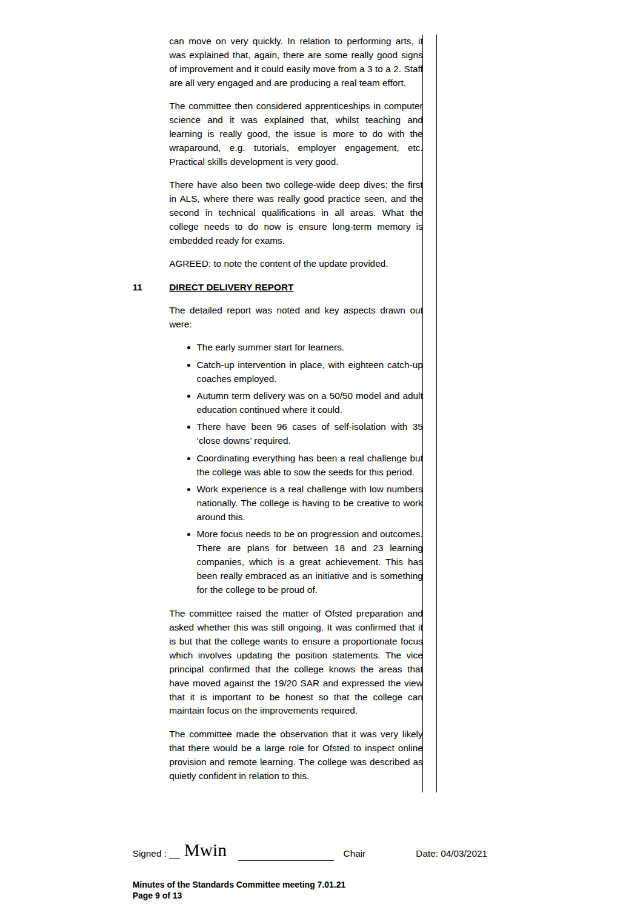can move on very quickly. In relation to performing arts, it was explained that, again, there are some really good signs of improvement and it could easily move from a 3 to a 2. Staff are all very engaged and are producing a real team effort.
The committee then considered apprenticeships in computer science and it was explained that, whilst teaching and learning is really good, the issue is more to do with the wraparound, e.g. tutorials, employer engagement, etc. Practical skills development is very good.
There have also been two college-wide deep dives: the first in ALS, where there was really good practice seen, and the second in technical qualifications in all areas. What the college needs to do now is ensure long-term memory is embedded ready for exams.
AGREED: to note the content of the update provided.
11
Direct Delivery Report
The detailed report was noted and key aspects drawn out were:
The early summer start for learners.
Catch-up intervention in place, with eighteen catch-up coaches employed.
Autumn term delivery was on a 50/50 model and adult education continued where it could.
There have been 96 cases of self-isolation with 35 ‘close downs’ required.
Coordinating everything has been a real challenge but the college was able to sow the seeds for this period.
Work experience is a real challenge with low numbers nationally. The college is having to be creative to work around this.
More focus needs to be on progression and outcomes. There are plans for between 18 and 23 learning companies, which is a great achievement. This has been really embraced as an initiative and is something for the college to be proud of.
The committee raised the matter of Ofsted preparation and asked whether this was still ongoing. It was confirmed that it is but that the college wants to ensure a proportionate focus which involves updating the position statements. The vice principal confirmed that the college knows the areas that have moved against the 19/20 SAR and expressed the view that it is important to be honest so that the college can maintain focus on the improvements required.
The committee made the observation that it was very likely that there would be a large role for Ofsted to inspect online provision and remote learning. The college was described as quietly confident in relation to this.
Signed : __ Mwin Chair Date: 04/03/2021
Minutes of the Standards Committee meeting 7.01.21
Page 9 of 13